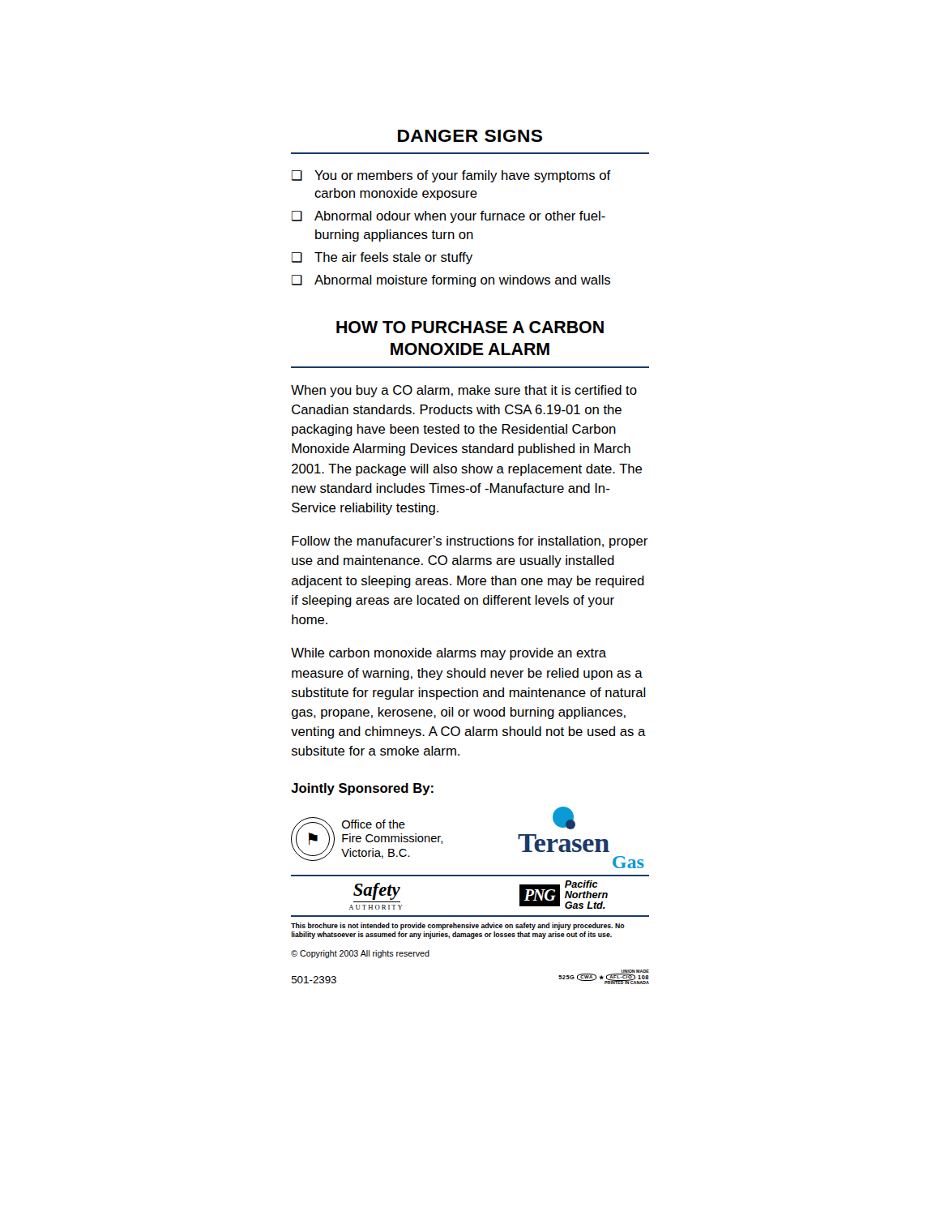DANGER SIGNS
You or members of your family have symptoms of carbon monoxide exposure
Abnormal odour when your furnace or other fuel-burning appliances turn on
The air feels stale or stuffy
Abnormal moisture forming on windows and walls
HOW TO PURCHASE A CARBON
MONOXIDE ALARM
When you buy a CO alarm, make sure that it is certified to Canadian standards. Products with CSA 6.19-01 on the packaging have been tested to the Residential Carbon Monoxide Alarming Devices standard published in March 2001. The package will also show a replacement date. The new standard includes Times-of -Manufacture and In-Service reliability testing.
Follow the manufacurer’s instructions for installation, proper use and maintenance. CO alarms are usually installed adjacent to sleeping areas. More than one may be required if sleeping areas are located on different levels of your home.
While carbon monoxide alarms may provide an extra measure of warning, they should never be relied upon as a substitute for regular inspection and maintenance of natural gas, propane, kerosene, oil or wood burning appliances, venting and chimneys. A CO alarm should not be used as a subsitute for a smoke alarm.
Jointly Sponsored By:
| Office of the Fire Commissioner, Victoria, B.C. | Terasen Gas |
| Safety AUTHORITY | PNG Pacific Northern Gas Ltd. |
This brochure is not intended to provide comprehensive advice on safety and injury procedures. No liability whatsoever is assumed for any injuries, damages or losses that may arise out of its use.
© Copyright 2003 All rights reserved
501-2393
UNION MADE 525G CWA ★ AFL-CIO 108 PRINTED IN CANADA